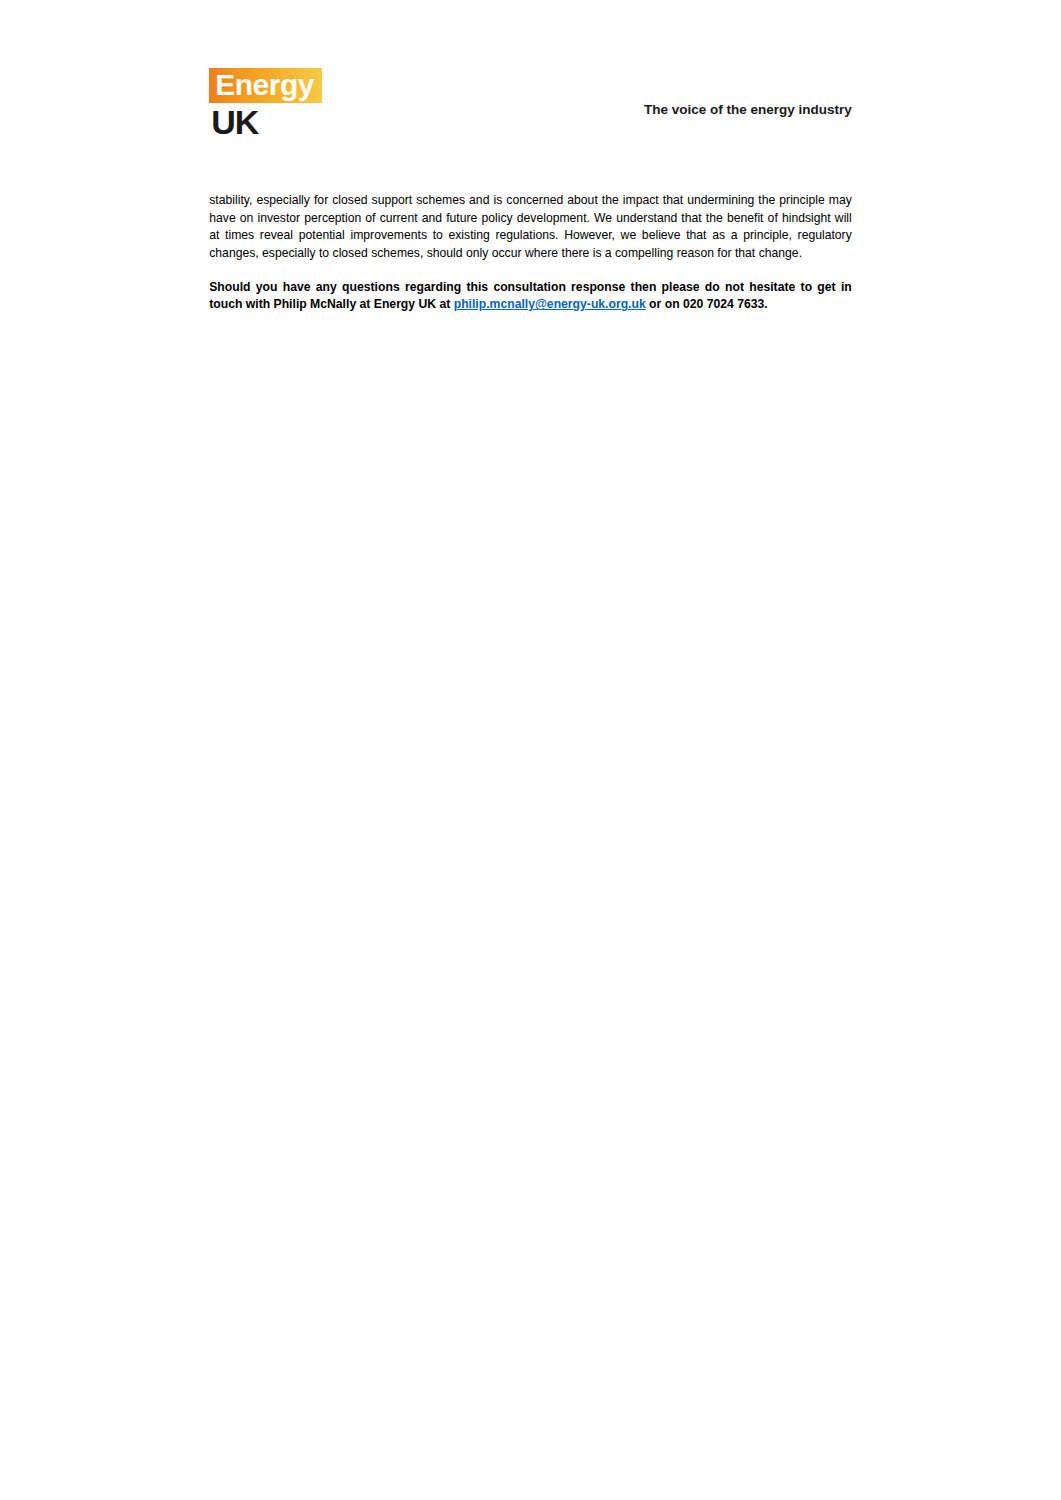Energy UK
The voice of the energy industry
stability, especially for closed support schemes and is concerned about the impact that undermining the principle may have on investor perception of current and future policy development. We understand that the benefit of hindsight will at times reveal potential improvements to existing regulations. However, we believe that as a principle, regulatory changes, especially to closed schemes, should only occur where there is a compelling reason for that change.
Should you have any questions regarding this consultation response then please do not hesitate to get in touch with Philip McNally at Energy UK at philip.mcnally@energy-uk.org.uk or on 020 7024 7633.